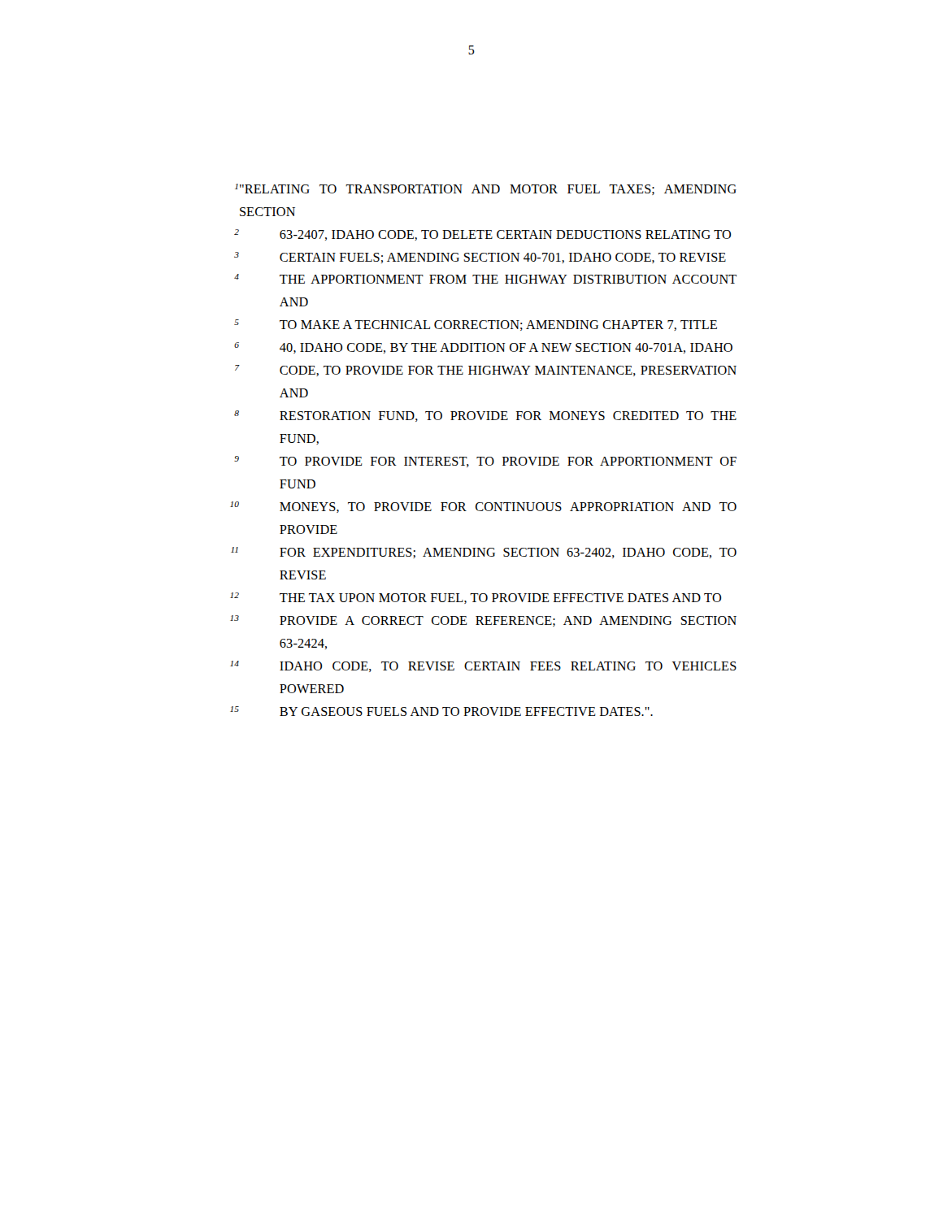5
| 1 | "RELATING TO TRANSPORTATION AND MOTOR FUEL TAXES; AMENDING SECTION |
| 2 | 63‑2407, IDAHO CODE, TO DELETE CERTAIN DEDUCTIONS RELATING TO |
| 3 | CERTAIN FUELS; AMENDING SECTION 40‑701, IDAHO CODE, TO REVISE |
| 4 | THE APPORTIONMENT FROM THE HIGHWAY DISTRIBUTION ACCOUNT AND |
| 5 | TO MAKE A TECHNICAL CORRECTION; AMENDING CHAPTER 7, TITLE |
| 6 | 40, IDAHO CODE, BY THE ADDITION OF A NEW SECTION 40‑701A, IDAHO |
| 7 | CODE, TO PROVIDE FOR THE HIGHWAY MAINTENANCE, PRESERVATION AND |
| 8 | RESTORATION FUND, TO PROVIDE FOR MONEYS CREDITED TO THE FUND, |
| 9 | TO PROVIDE FOR INTEREST, TO PROVIDE FOR APPORTIONMENT OF FUND |
| 10 | MONEYS, TO PROVIDE FOR CONTINUOUS APPROPRIATION AND TO PROVIDE |
| 11 | FOR EXPENDITURES; AMENDING SECTION 63‑2402, IDAHO CODE, TO REVISE |
| 12 | THE TAX UPON MOTOR FUEL, TO PROVIDE EFFECTIVE DATES AND TO |
| 13 | PROVIDE A CORRECT CODE REFERENCE; AND AMENDING SECTION 63‑2424, |
| 14 | IDAHO CODE, TO REVISE CERTAIN FEES RELATING TO VEHICLES POWERED |
| 15 | BY GASEOUS FUELS AND TO PROVIDE EFFECTIVE DATES.". |